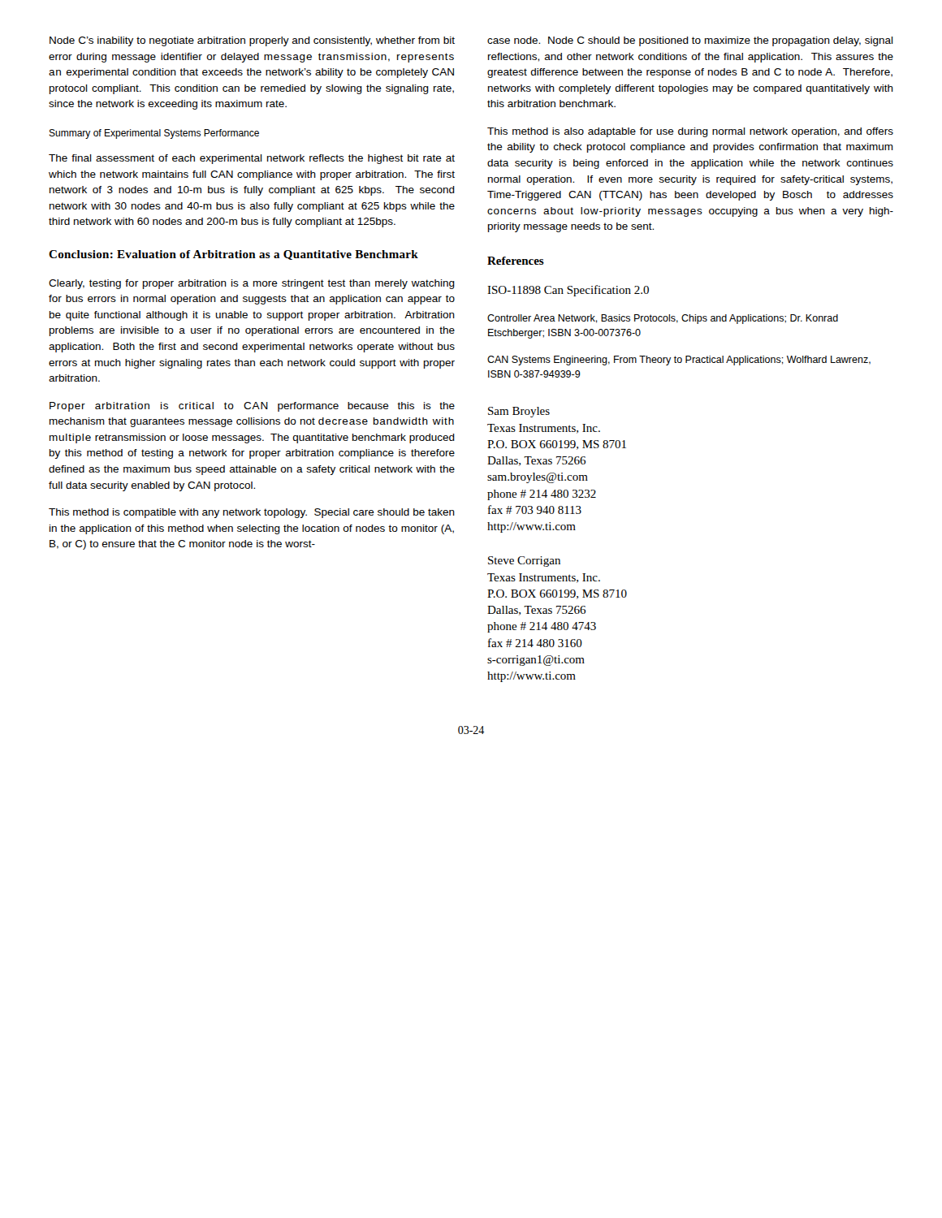Node C’s inability to negotiate arbitration properly and consistently, whether from bit error during message identifier or delayed message transmission, represents an experimental condition that exceeds the network’s ability to be completely CAN protocol compliant. This condition can be remedied by slowing the signaling rate, since the network is exceeding its maximum rate.
Summary of Experimental Systems Performance
The final assessment of each experimental network reflects the highest bit rate at which the network maintains full CAN compliance with proper arbitration. The first network of 3 nodes and 10-m bus is fully compliant at 625 kbps. The second network with 30 nodes and 40-m bus is also fully compliant at 625 kbps while the third network with 60 nodes and 200-m bus is fully compliant at 125bps.
Conclusion: Evaluation of Arbitration as a Quantitative Benchmark
Clearly, testing for proper arbitration is a more stringent test than merely watching for bus errors in normal operation and suggests that an application can appear to be quite functional although it is unable to support proper arbitration. Arbitration problems are invisible to a user if no operational errors are encountered in the application. Both the first and second experimental networks operate without bus errors at much higher signaling rates than each network could support with proper arbitration.
Proper arbitration is critical to CAN performance because this is the mechanism that guarantees message collisions do not decrease bandwidth with multiple retransmission or loose messages. The quantitative benchmark produced by this method of testing a network for proper arbitration compliance is therefore defined as the maximum bus speed attainable on a safety critical network with the full data security enabled by CAN protocol.
This method is compatible with any network topology. Special care should be taken in the application of this method when selecting the location of nodes to monitor (A, B, or C) to ensure that the C monitor node is the worst-
case node. Node C should be positioned to maximize the propagation delay, signal reflections, and other network conditions of the final application. This assures the greatest difference between the response of nodes B and C to node A. Therefore, networks with completely different topologies may be compared quantitatively with this arbitration benchmark.
This method is also adaptable for use during normal network operation, and offers the ability to check protocol compliance and provides confirmation that maximum data security is being enforced in the application while the network continues normal operation. If even more security is required for safety-critical systems, Time-Triggered CAN (TTCAN) has been developed by Bosch to addresses concerns about low-priority messages occupying a bus when a very high-priority message needs to be sent.
References
ISO-11898 Can Specification 2.0
Controller Area Network, Basics Protocols, Chips and Applications; Dr. Konrad Etschberger; ISBN 3-00-007376-0
CAN Systems Engineering, From Theory to Practical Applications; Wolfhard Lawrenz, ISBN 0-387-94939-9
Sam Broyles
Texas Instruments, Inc.
P.O. BOX 660199, MS 8701
Dallas, Texas 75266
sam.broyles@ti.com
phone # 214 480 3232
fax # 703 940 8113
http://www.ti.com
Steve Corrigan
Texas Instruments, Inc.
P.O. BOX 660199, MS 8710
Dallas, Texas 75266
phone # 214 480 4743
fax # 214 480 3160
s-corrigan1@ti.com
http://www.ti.com
03-24